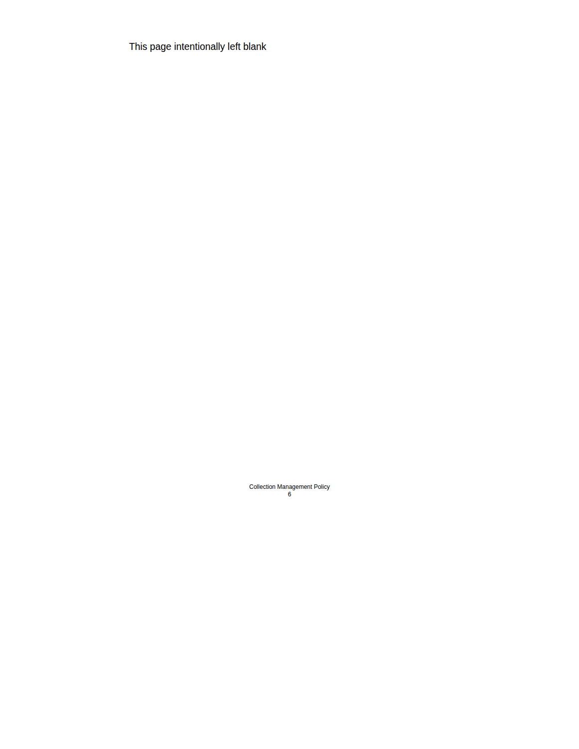This page intentionally left blank
Collection Management Policy 6